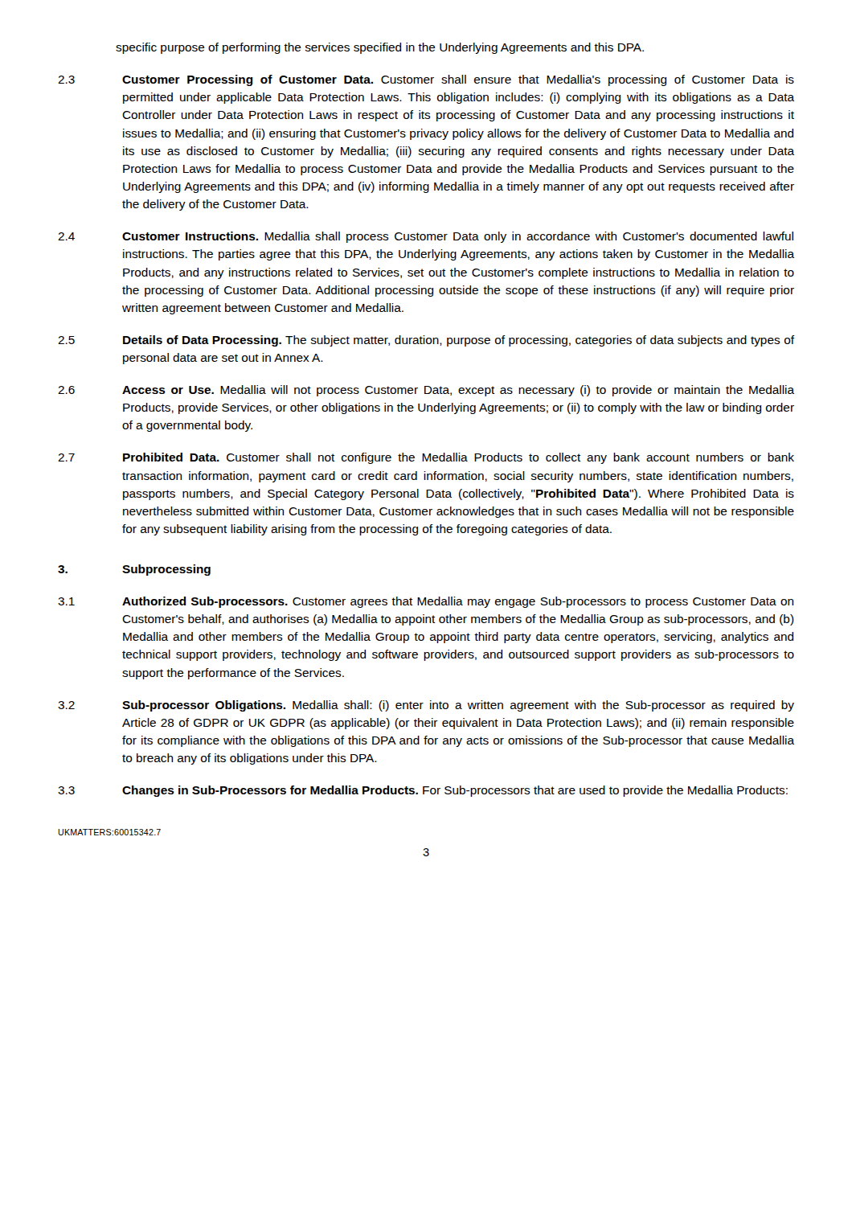specific purpose of performing the services specified in the Underlying Agreements and this DPA.
2.3
Customer Processing of Customer Data. Customer shall ensure that Medallia's processing of Customer Data is permitted under applicable Data Protection Laws. This obligation includes: (i) complying with its obligations as a Data Controller under Data Protection Laws in respect of its processing of Customer Data and any processing instructions it issues to Medallia; and (ii) ensuring that Customer's privacy policy allows for the delivery of Customer Data to Medallia and its use as disclosed to Customer by Medallia; (iii) securing any required consents and rights necessary under Data Protection Laws for Medallia to process Customer Data and provide the Medallia Products and Services pursuant to the Underlying Agreements and this DPA; and (iv) informing Medallia in a timely manner of any opt out requests received after the delivery of the Customer Data.
2.4
Customer Instructions. Medallia shall process Customer Data only in accordance with Customer's documented lawful instructions. The parties agree that this DPA, the Underlying Agreements, any actions taken by Customer in the Medallia Products, and any instructions related to Services, set out the Customer's complete instructions to Medallia in relation to the processing of Customer Data. Additional processing outside the scope of these instructions (if any) will require prior written agreement between Customer and Medallia.
2.5
Details of Data Processing. The subject matter, duration, purpose of processing, categories of data subjects and types of personal data are set out in Annex A.
2.6
Access or Use. Medallia will not process Customer Data, except as necessary (i) to provide or maintain the Medallia Products, provide Services, or other obligations in the Underlying Agreements; or (ii) to comply with the law or binding order of a governmental body.
2.7
Prohibited Data. Customer shall not configure the Medallia Products to collect any bank account numbers or bank transaction information, payment card or credit card information, social security numbers, state identification numbers, passports numbers, and Special Category Personal Data (collectively, "Prohibited Data"). Where Prohibited Data is nevertheless submitted within Customer Data, Customer acknowledges that in such cases Medallia will not be responsible for any subsequent liability arising from the processing of the foregoing categories of data.
3. Subprocessing
3.1
Authorized Sub-processors. Customer agrees that Medallia may engage Sub-processors to process Customer Data on Customer's behalf, and authorises (a) Medallia to appoint other members of the Medallia Group as sub-processors, and (b) Medallia and other members of the Medallia Group to appoint third party data centre operators, servicing, analytics and technical support providers, technology and software providers, and outsourced support providers as sub-processors to support the performance of the Services.
3.2
Sub-processor Obligations. Medallia shall: (i) enter into a written agreement with the Sub-processor as required by Article 28 of GDPR or UK GDPR (as applicable) (or their equivalent in Data Protection Laws); and (ii) remain responsible for its compliance with the obligations of this DPA and for any acts or omissions of the Sub-processor that cause Medallia to breach any of its obligations under this DPA.
3.3
Changes in Sub-Processors for Medallia Products. For Sub-processors that are used to provide the Medallia Products:
UKMATTERS:60015342.7
3